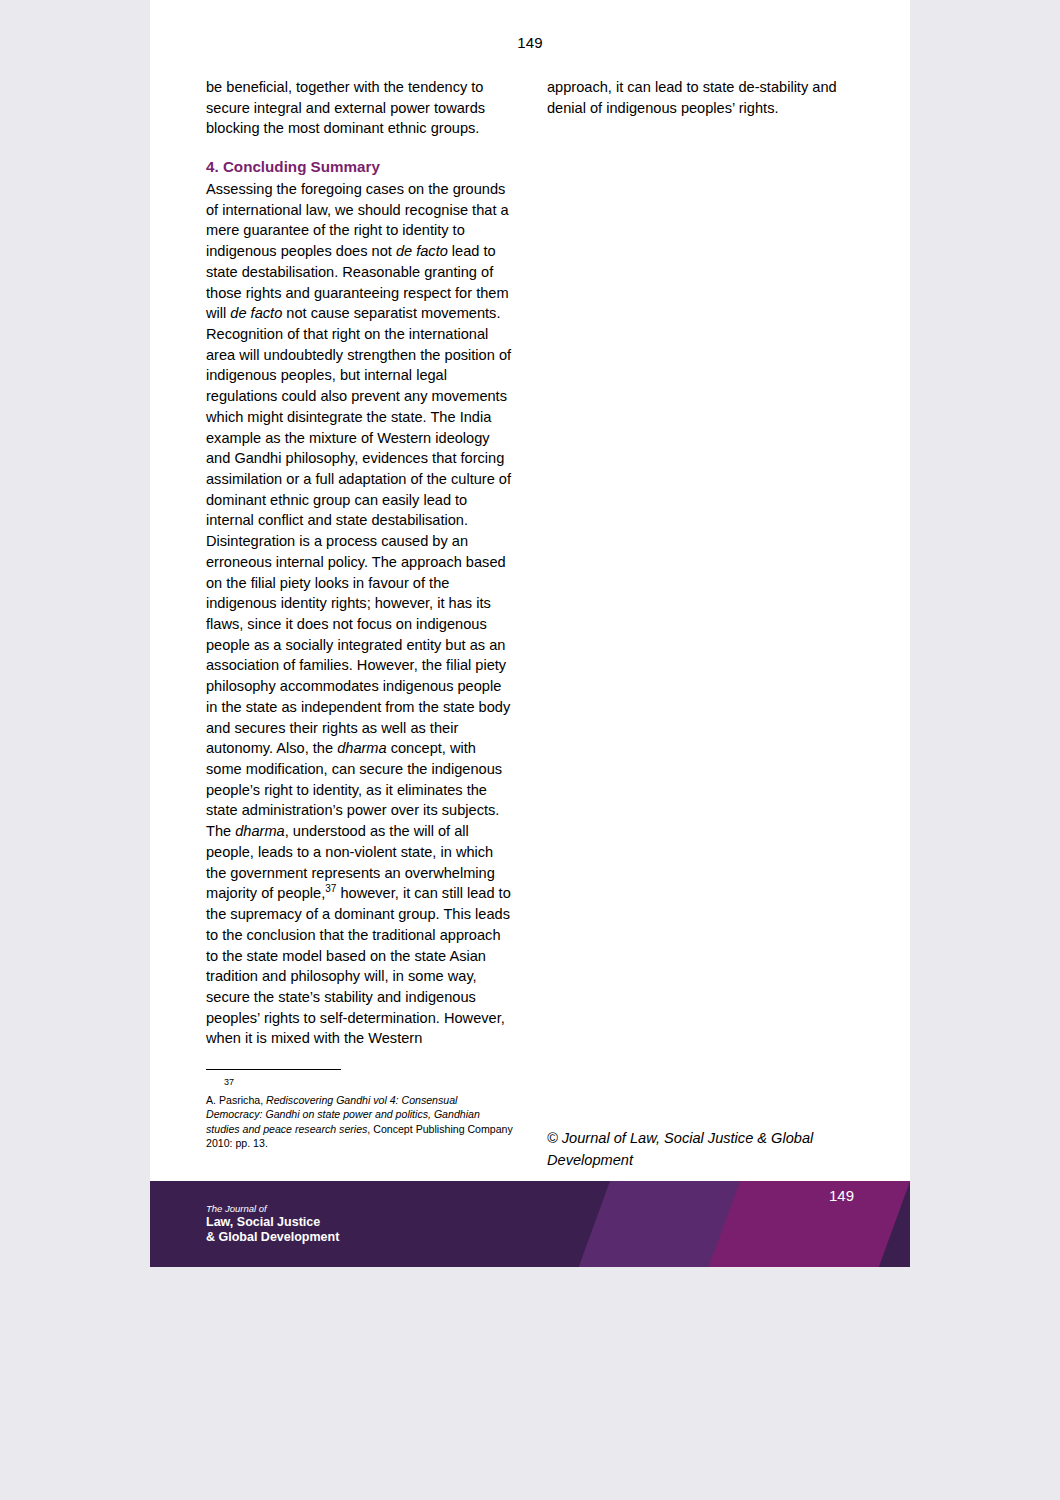149
be beneficial, together with the tendency to secure integral and external power towards blocking the most dominant ethnic groups.
4. Concluding Summary
Assessing the foregoing cases on the grounds of international law, we should recognise that a mere guarantee of the right to identity to indigenous peoples does not de facto lead to state destabilisation. Reasonable granting of those rights and guaranteeing respect for them will de facto not cause separatist movements. Recognition of that right on the international area will undoubtedly strengthen the position of indigenous peoples, but internal legal regulations could also prevent any movements which might disintegrate the state. The India example as the mixture of Western ideology and Gandhi philosophy, evidences that forcing assimilation or a full adaptation of the culture of dominant ethnic group can easily lead to internal conflict and state destabilisation. Disintegration is a process caused by an erroneous internal policy. The approach based on the filial piety looks in favour of the indigenous identity rights; however, it has its flaws, since it does not focus on indigenous people as a socially integrated entity but as an association of families. However, the filial piety philosophy accommodates indigenous people in the state as independent from the state body and secures their rights as well as their autonomy. Also, the dharma concept, with some modification, can secure the indigenous people’s right to identity, as it eliminates the state administration’s power over its subjects. The dharma, understood as the will of all people, leads to a non-violent state, in which the government represents an overwhelming majority of people,37 however, it can still lead to the supremacy of a dominant group. This leads to the conclusion that the traditional approach to the state model based on the state Asian tradition and philosophy will, in some way, secure the state’s stability and indigenous peoples’ rights to self-determination. However, when it is mixed with the Western
37
A. Pasricha, Rediscovering Gandhi vol 4: Consensual Democracy: Gandhi on state power and politics, Gandhian studies and peace research series, Concept Publishing Company 2010: pp. 13.
approach, it can lead to state de-stability and denial of indigenous peoples’ rights.
© Journal of Law, Social Justice & Global Development
The Journal of Law, Social Justice
& Global Development
149